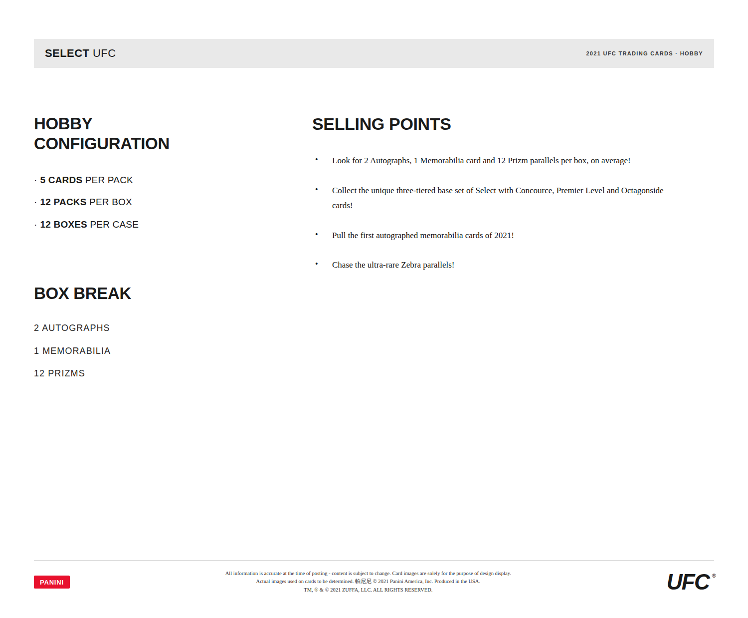Select UFC
2021 UFC Trading Cards · Hobby
Hobby
Configuration
5 CARDS PER PACK
12 PACKS PER BOX
12 BOXES PER CASE
Box Break
2 AUTOGRAPHS
1 MEMORABILIA
12 PRIZMS
Selling Points
Look for 2 Autographs, 1 Memorabilia card and 12 Prizm parallels per box, on average!
Collect the unique three-tiered base set of Select with Concource, Premier Level and Octagonside cards!
Pull the first autographed memorabilia cards of 2021!
Chase the ultra-rare Zebra parallels!
PANINI
All information is accurate at the time of posting - content is subject to change. Card images are solely for the purpose of design display.
Actual images used on cards to be determined. 帕尼尼 © 2021 Panini America, Inc. Produced in the USA.
TM, ® & © 2021 ZUFFA, LLC. ALL RIGHTS RESERVED.
UFC®